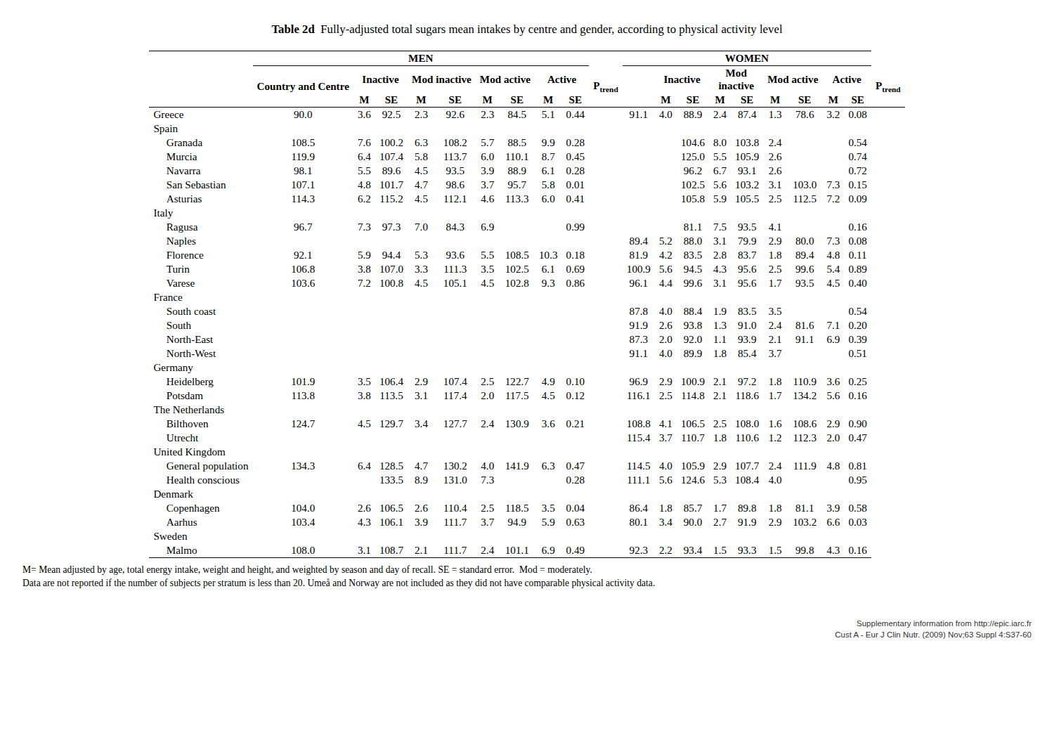Table 2d Fully-adjusted total sugars mean intakes by centre and gender, according to physical activity level
| | MEN | | WOMEN |
| --- | --- | --- | --- |
| Country and Centre | Inactive | Mod inactive | Mod active | Active | P trend | | Inactive | Mod inactive | Mod active | Active | P trend |
| M | SE | M | SE | M | SE | M | SE | | M | SE | M | SE | M | SE | M | SE |
| Greece | 90.0 | 3.6 | 92.5 | 2.3 | 92.6 | 2.3 | 84.5 | 5.1 | 0.44 | | 91.1 | 4.0 | 88.9 | 2.4 | 87.4 | 1.3 | 78.6 | 3.2 | 0.08 |
| Spain | | | | | | | | | | | | | | | | | | | |
| Granada | 108.5 | 7.6 | 100.2 | 6.3 | 108.2 | 5.7 | 88.5 | 9.9 | 0.28 | | | | 104.6 | 8.0 | 103.8 | 2.4 | | | 0.54 |
| Murcia | 119.9 | 6.4 | 107.4 | 5.8 | 113.7 | 6.0 | 110.1 | 8.7 | 0.45 | | | | 125.0 | 5.5 | 105.9 | 2.6 | | | 0.74 |
| Navarra | 98.1 | 5.5 | 89.6 | 4.5 | 93.5 | 3.9 | 88.9 | 6.1 | 0.28 | | | | 96.2 | 6.7 | 93.1 | 2.6 | | | 0.72 |
| San Sebastian | 107.1 | 4.8 | 101.7 | 4.7 | 98.6 | 3.7 | 95.7 | 5.8 | 0.01 | | | | 102.5 | 5.6 | 103.2 | 3.1 | 103.0 | 7.3 | 0.15 |
| Asturias | 114.3 | 6.2 | 115.2 | 4.5 | 112.1 | 4.6 | 113.3 | 6.0 | 0.41 | | | | 105.8 | 5.9 | 105.5 | 2.5 | 112.5 | 7.2 | 0.09 |
| Italy | | | | | | | | | | | | | | | | | | | |
| Ragusa | 96.7 | 7.3 | 97.3 | 7.0 | 84.3 | 6.9 | | | 0.99 | | | | 81.1 | 7.5 | 93.5 | 4.1 | | | 0.16 |
| Naples | | | | | | | | | | | 89.4 | 5.2 | 88.0 | 3.1 | 79.9 | 2.9 | 80.0 | 7.3 | 0.08 |
| Florence | 92.1 | 5.9 | 94.4 | 5.3 | 93.6 | 5.5 | 108.5 | 10.3 | 0.18 | | 81.9 | 4.2 | 83.5 | 2.8 | 83.7 | 1.8 | 89.4 | 4.8 | 0.11 |
| Turin | 106.8 | 3.8 | 107.0 | 3.3 | 111.3 | 3.5 | 102.5 | 6.1 | 0.69 | | 100.9 | 5.6 | 94.5 | 4.3 | 95.6 | 2.5 | 99.6 | 5.4 | 0.89 |
| Varese | 103.6 | 7.2 | 100.8 | 4.5 | 105.1 | 4.5 | 102.8 | 9.3 | 0.86 | | 96.1 | 4.4 | 99.6 | 3.1 | 95.6 | 1.7 | 93.5 | 4.5 | 0.40 |
| France | | | | | | | | | | | | | | | | | | | |
| South coast | | | | | | | | | | | 87.8 | 4.0 | 88.4 | 1.9 | 83.5 | 3.5 | | | 0.54 |
| South | | | | | | | | | | | 91.9 | 2.6 | 93.8 | 1.3 | 91.0 | 2.4 | 81.6 | 7.1 | 0.20 |
| North-East | | | | | | | | | | | 87.3 | 2.0 | 92.0 | 1.1 | 93.9 | 2.1 | 91.1 | 6.9 | 0.39 |
| North-West | | | | | | | | | | | 91.1 | 4.0 | 89.9 | 1.8 | 85.4 | 3.7 | | | 0.51 |
| Germany | | | | | | | | | | | | | | | | | | | |
| Heidelberg | 101.9 | 3.5 | 106.4 | 2.9 | 107.4 | 2.5 | 122.7 | 4.9 | 0.10 | | 96.9 | 2.9 | 100.9 | 2.1 | 97.2 | 1.8 | 110.9 | 3.6 | 0.25 |
| Potsdam | 113.8 | 3.8 | 113.5 | 3.1 | 117.4 | 2.0 | 117.5 | 4.5 | 0.12 | | 116.1 | 2.5 | 114.8 | 2.1 | 118.6 | 1.7 | 134.2 | 5.6 | 0.16 |
| The Netherlands | | | | | | | | | | | | | | | | | | | |
| Bilthoven | 124.7 | 4.5 | 129.7 | 3.4 | 127.7 | 2.4 | 130.9 | 3.6 | 0.21 | | 108.8 | 4.1 | 106.5 | 2.5 | 108.0 | 1.6 | 108.6 | 2.9 | 0.90 |
| Utrecht | | | | | | | | | | | 115.4 | 3.7 | 110.7 | 1.8 | 110.6 | 1.2 | 112.3 | 2.0 | 0.47 |
| United Kingdom | | | | | | | | | | | | | | | | | | | |
| General population | 134.3 | 6.4 | 128.5 | 4.7 | 130.2 | 4.0 | 141.9 | 6.3 | 0.47 | | 114.5 | 4.0 | 105.9 | 2.9 | 107.7 | 2.4 | 111.9 | 4.8 | 0.81 |
| Health conscious | | | 133.5 | 8.9 | 131.0 | 7.3 | | | 0.28 | | 111.1 | 5.6 | 124.6 | 5.3 | 108.4 | 4.0 | | | 0.95 |
| Denmark | | | | | | | | | | | | | | | | | | | |
| Copenhagen | 104.0 | 2.6 | 106.5 | 2.6 | 110.4 | 2.5 | 118.5 | 3.5 | 0.04 | | 86.4 | 1.8 | 85.7 | 1.7 | 89.8 | 1.8 | 81.1 | 3.9 | 0.58 |
| Aarhus | 103.4 | 4.3 | 106.1 | 3.9 | 111.7 | 3.7 | 94.9 | 5.9 | 0.63 | | 80.1 | 3.4 | 90.0 | 2.7 | 91.9 | 2.9 | 103.2 | 6.6 | 0.03 |
| Sweden | | | | | | | | | | | | | | | | | | | |
| Malmo | 108.0 | 3.1 | 108.7 | 2.1 | 111.7 | 2.4 | 101.1 | 6.9 | 0.49 | | 92.3 | 2.2 | 93.4 | 1.5 | 93.3 | 1.5 | 99.8 | 4.3 | 0.16 |
M= Mean adjusted by age, total energy intake, weight and height, and weighted by season and day of recall. SE = standard error. Mod = moderately.
Data are not reported if the number of subjects per stratum is less than 20. Umeå and Norway are not included as they did not have comparable physical activity data.
Supplementary information from http://epic.iarc.fr
Cust A - Eur J Clin Nutr. (2009) Nov;63 Suppl 4:S37-60